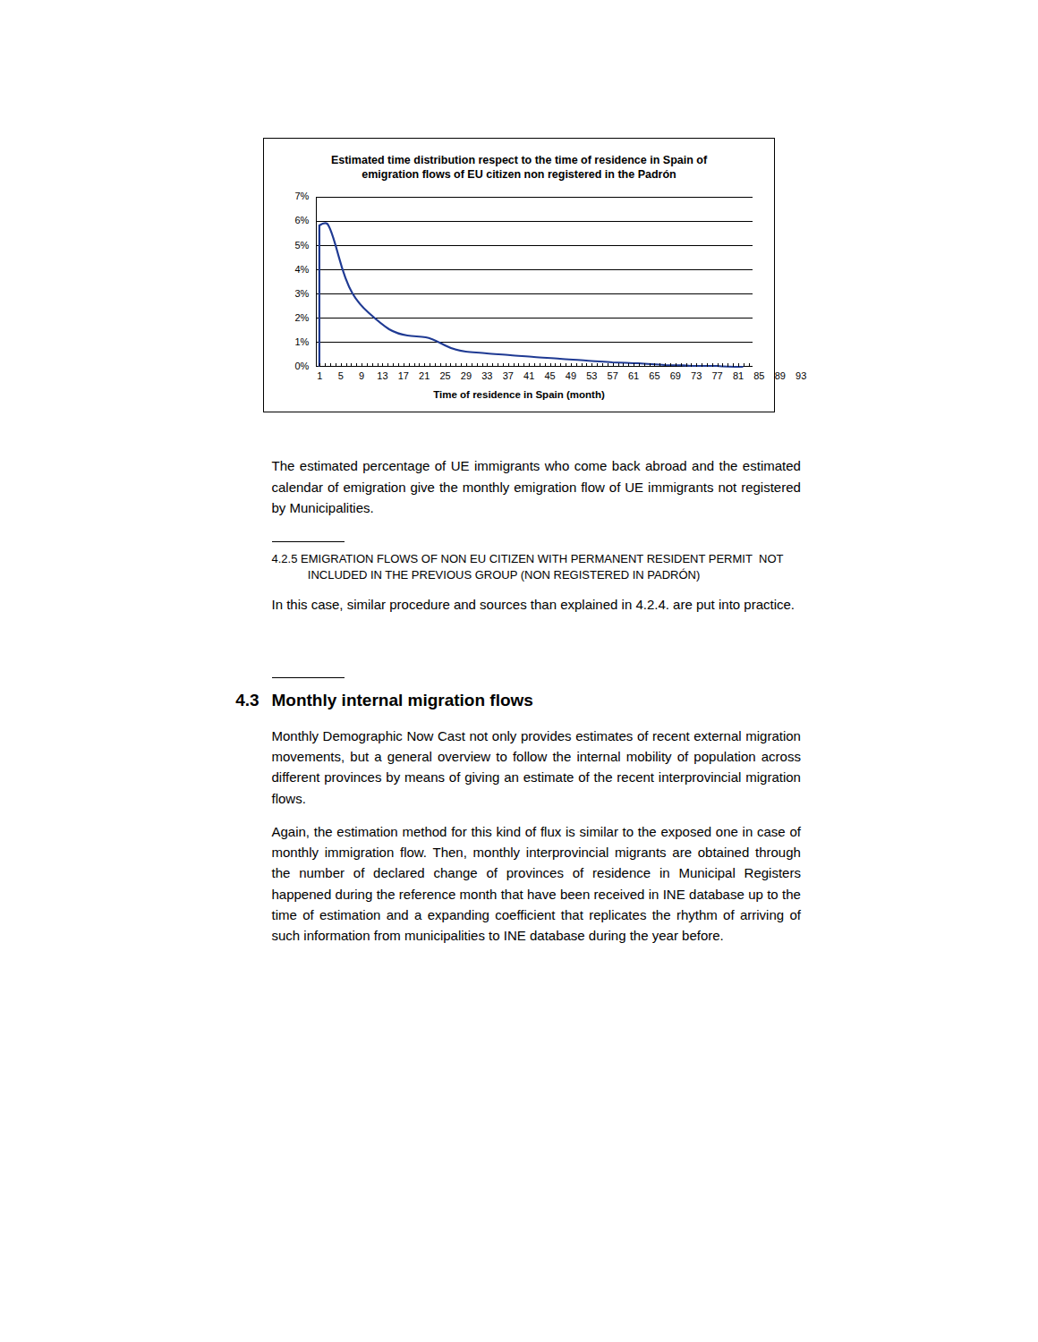Estimated time distribution respect to the time of residence in Spain of
emigration flows of EU citizen non registered in the Padrón
7% 6% 5% 4% 3% 2% 1% 0%
1 5 9 13 17 21 25 29 33 37 41 45 49 53 57 61 65 69 73 77 81 85 89 93
Time of residence in Spain (month)
The estimated percentage of UE immigrants who come back abroad and the estimated calendar of emigration give the monthly emigration flow of UE immigrants not registered by Municipalities.
4.2.5 EMIGRATION FLOWS OF NON EU CITIZEN WITH PERMANENT RESIDENT PERMIT NOT INCLUDED IN THE PREVIOUS GROUP (NON REGISTERED IN PADRÓN)
In this case, similar procedure and sources than explained in 4.2.4. are put into practice.
4.3 Monthly internal migration flows
Monthly Demographic Now Cast not only provides estimates of recent external migration movements, but a general overview to follow the internal mobility of population across different provinces by means of giving an estimate of the recent interprovincial migration flows.
Again, the estimation method for this kind of flux is similar to the exposed one in case of monthly immigration flow. Then, monthly interprovincial migrants are obtained through the number of declared change of provinces of residence in Municipal Registers happened during the reference month that have been received in INE database up to the time of estimation and a expanding coefficient that replicates the rhythm of arriving of such information from municipalities to INE database during the year before.